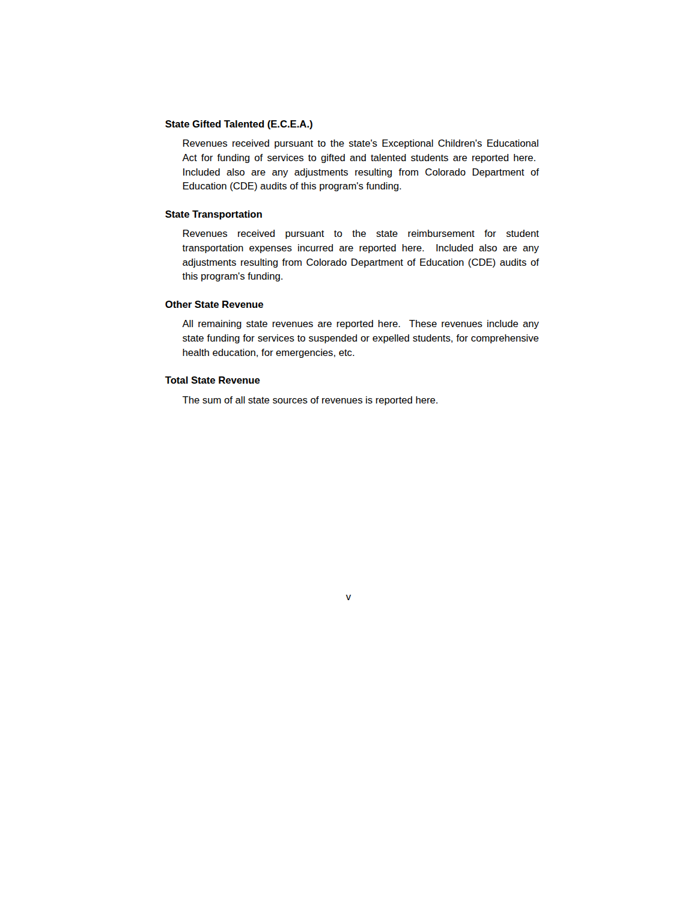State Gifted Talented (E.C.E.A.)
Revenues received pursuant to the state's Exceptional Children's Educational Act for funding of services to gifted and talented students are reported here. Included also are any adjustments resulting from Colorado Department of Education (CDE) audits of this program's funding.
State Transportation
Revenues received pursuant to the state reimbursement for student transportation expenses incurred are reported here. Included also are any adjustments resulting from Colorado Department of Education (CDE) audits of this program's funding.
Other State Revenue
All remaining state revenues are reported here. These revenues include any state funding for services to suspended or expelled students, for comprehensive health education, for emergencies, etc.
Total State Revenue
The sum of all state sources of revenues is reported here.
v